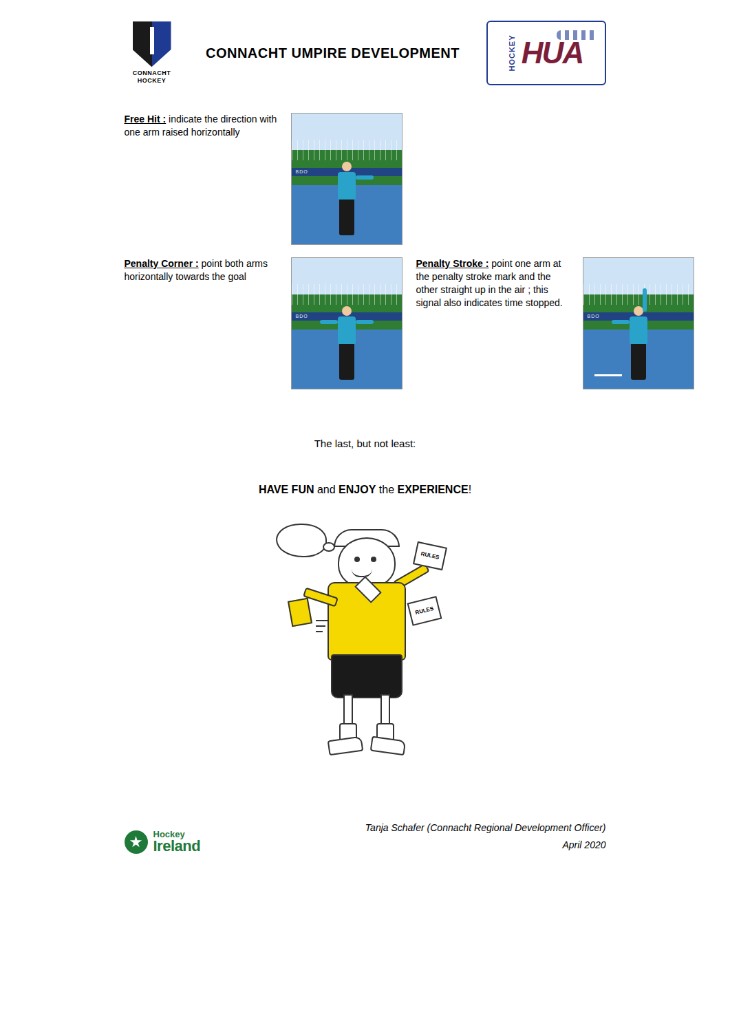CONNACHT
HOCKEY
CONNACHT UMPIRE DEVELOPMENT
HOCKEY HUA
Free Hit : indicate the direction with one arm raised horizontally
Penalty Corner : point both arms horizontally towards the goal
Penalty Stroke : point one arm at the penalty stroke mark and the other straight up in the air ; this signal also indicates time stopped.
The last, but not least:
HAVE FUN and ENJOY the EXPERIENCE!
RULES
RULES
Hockey
Ireland
Tanja Schafer (Connacht Regional Development Officer)
April 2020